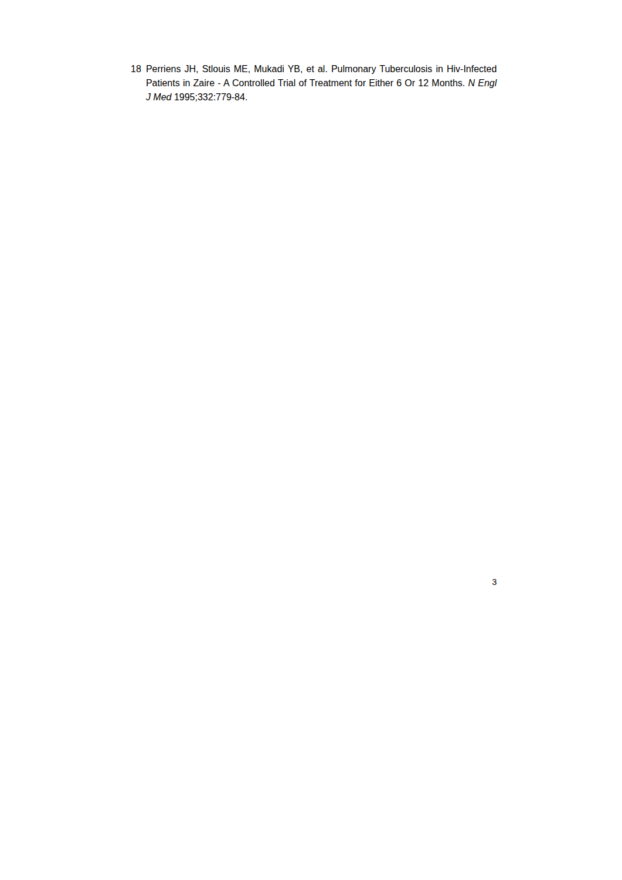18 Perriens JH, Stlouis ME, Mukadi YB, et al. Pulmonary Tuberculosis in Hiv-Infected Patients in Zaire - A Controlled Trial of Treatment for Either 6 Or 12 Months. N Engl J Med 1995;332:779-84.
3